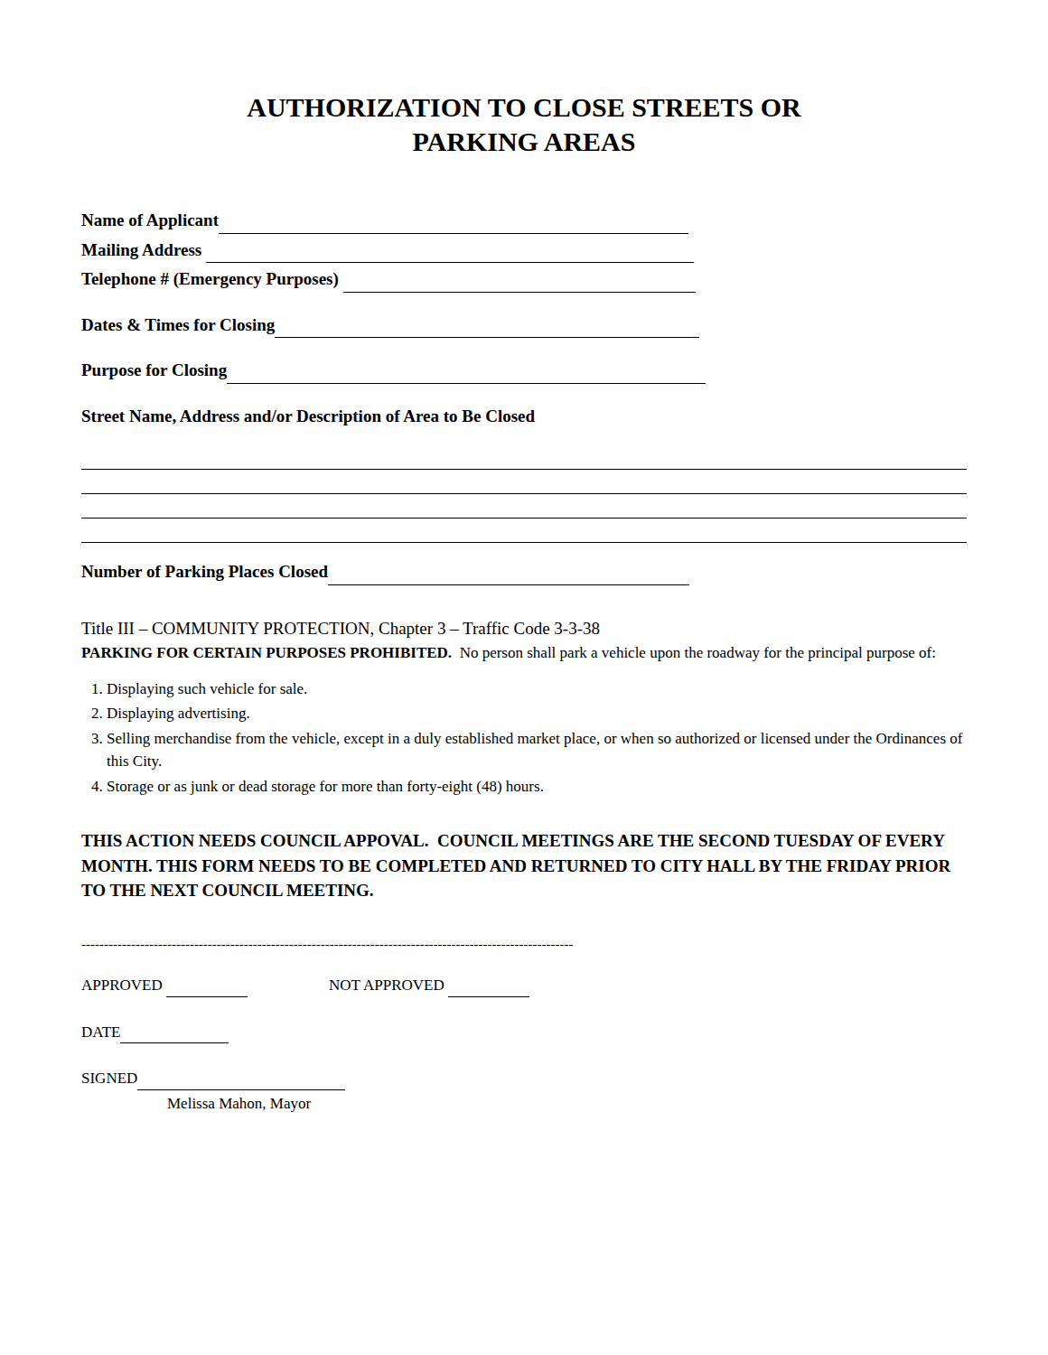AUTHORIZATION TO CLOSE STREETS OR
PARKING AREAS
Name of Applicant
Mailing Address
Telephone # (Emergency Purposes)
Dates & Times for Closing
Purpose for Closing
Street Name, Address and/or Description of Area to Be Closed
Number of Parking Places Closed
Title III – COMMUNITY PROTECTION, Chapter 3 – Traffic Code 3-3-38
PARKING FOR CERTAIN PURPOSES PROHIBITED. No person shall park a vehicle upon the roadway for the principal purpose of:
Displaying such vehicle for sale.
Displaying advertising.
Selling merchandise from the vehicle, except in a duly established market place, or when so authorized or licensed under the Ordinances of this City.
Storage or as junk or dead storage for more than forty-eight (48) hours.
THIS ACTION NEEDS COUNCIL APPOVAL. COUNCIL MEETINGS ARE THE SECOND TUESDAY OF EVERY MONTH. THIS FORM NEEDS TO BE COMPLETED AND RETURNED TO CITY HALL BY THE FRIDAY PRIOR TO THE NEXT COUNCIL MEETING.
-------------------------------------------------------------------------------------------------------------
APPROVED NOT APPROVED
DATE
SIGNED
Melissa Mahon, Mayor